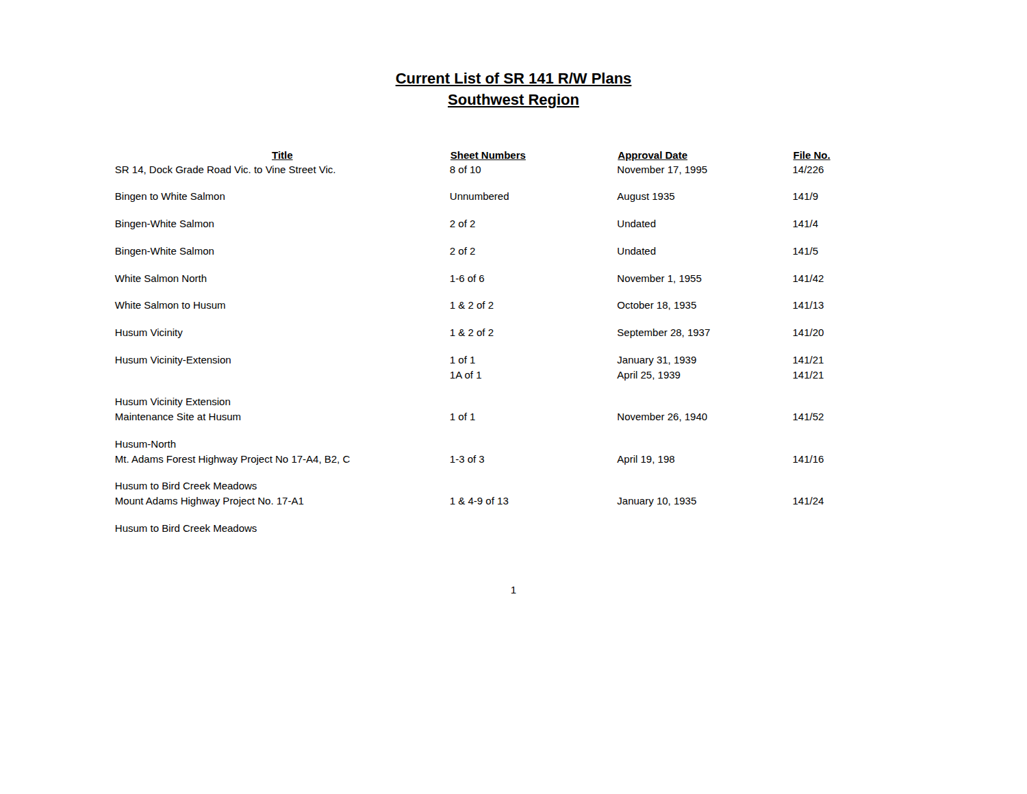Current List of SR 141 R/W PlansSouthwest Region
| Title | Sheet Numbers | Approval Date | File No. |
| --- | --- | --- | --- |
| SR 14, Dock Grade Road Vic. to Vine Street Vic. | 8 of 10 | November 17, 1995 | 14/226 |
| Bingen to White Salmon | Unnumbered | August 1935 | 141/9 |
| Bingen-White Salmon | 2 of 2 | Undated | 141/4 |
| Bingen-White Salmon | 2 of 2 | Undated | 141/5 |
| White Salmon North | 1-6 of 6 | November 1, 1955 | 141/42 |
| White Salmon to Husum | 1 & 2 of 2 | October 18, 1935 | 141/13 |
| Husum Vicinity | 1 & 2 of 2 | September 28, 1937 | 141/20 |
| Husum Vicinity-Extension | 1 of 1 1A of 1 | January 31, 1939 April 25, 1939 | 141/21 141/21 |
| Husum Vicinity Extension Maintenance Site at Husum | 1 of 1 | November 26, 1940 | 141/52 |
| Husum-North Mt. Adams Forest Highway Project No 17-A4, B2, C | 1-3 of 3 | April 19, 198 | 141/16 |
| Husum to Bird Creek Meadows Mount Adams Highway Project No. 17-A1 | 1 & 4-9 of 13 | January 10, 1935 | 141/24 |
| Husum to Bird Creek Meadows | | | |
1